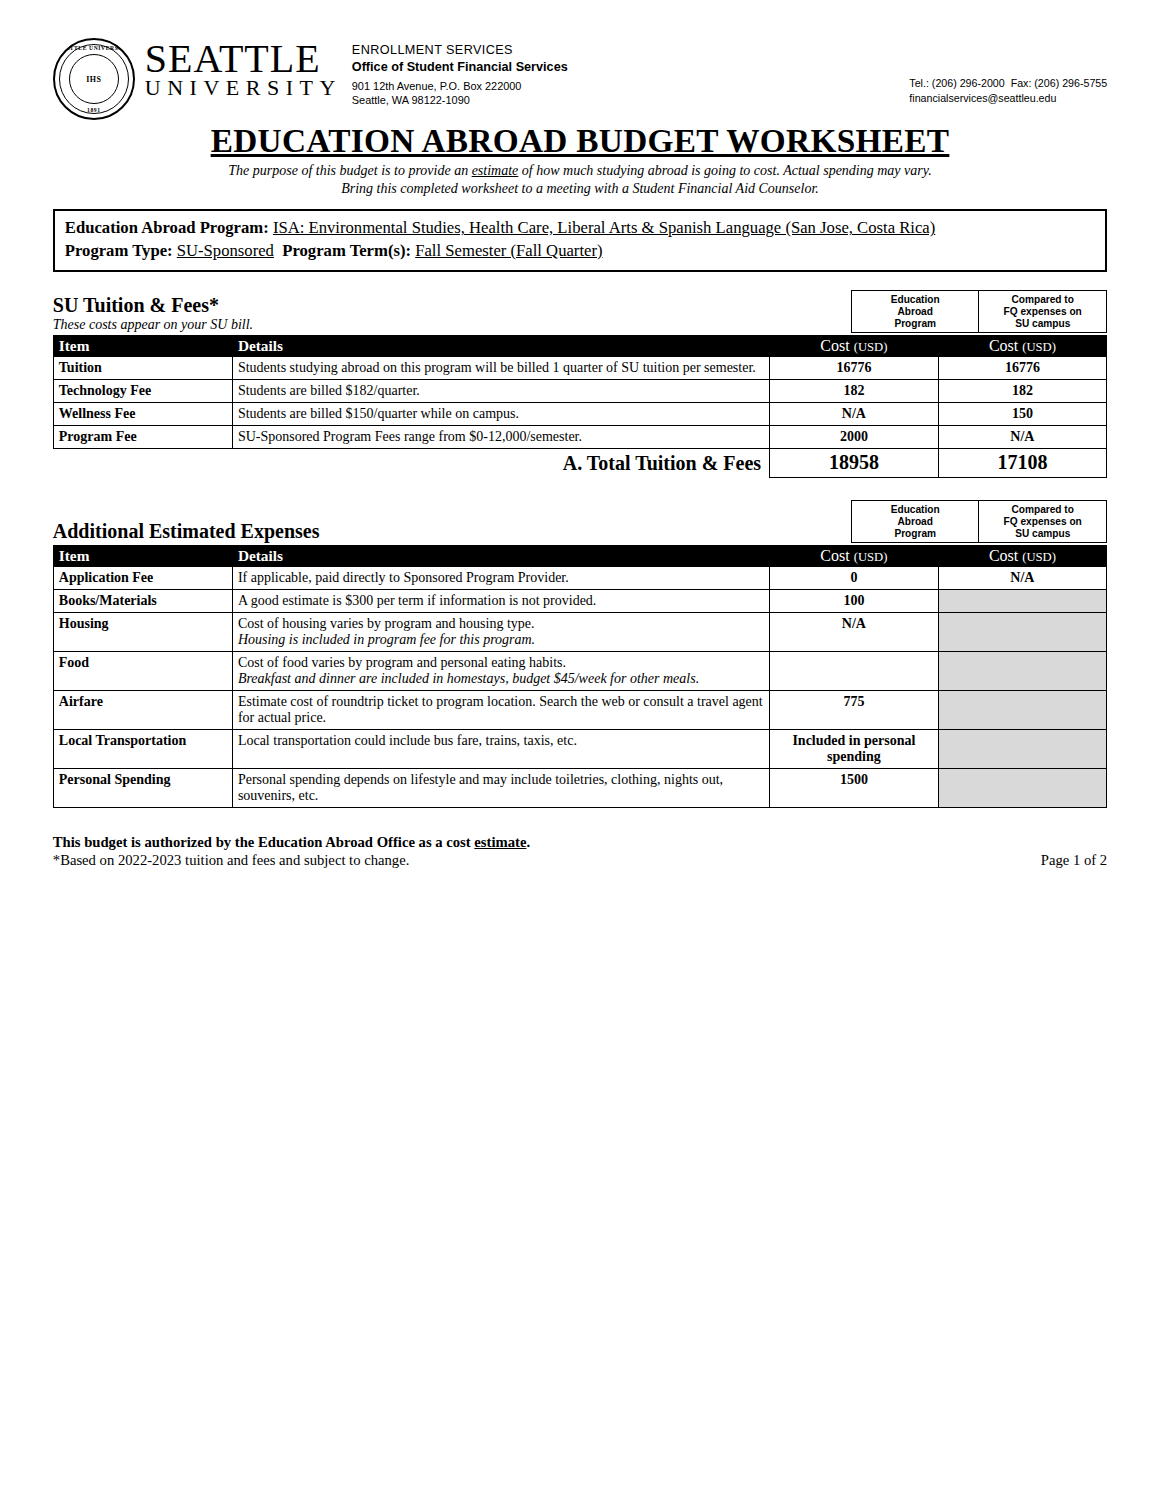SEATTLE UNIVERSITY
IHS
1891
SEATTLE
UNIVERSITY
ENROLLMENT SERVICES
Office of Student Financial Services
901 12th Avenue, P.O. Box 222000
Seattle, WA 98122-1090
Tel.: (206) 296-2000 Fax: (206) 296-5755
financialservices@seattleu.edu
EDUCATION ABROAD BUDGET WORKSHEET
The purpose of this budget is to provide an estimate of how much studying abroad is going to cost. Actual spending may vary.
Bring this completed worksheet to a meeting with a Student Financial Aid Counselor.
Education Abroad Program: ISA: Environmental Studies, Health Care, Liberal Arts & Spanish Language (San Jose, Costa Rica)
Program Type: SU-Sponsored Program Term(s): Fall Semester (Fall Quarter)
SU Tuition & Fees*
These costs appear on your SU bill.
Education
Abroad
Program
Compared to
FQ expenses on
SU campus
| Item | Details | Cost (USD) | Cost (USD) |
| --- | --- | --- | --- |
| Tuition | Students studying abroad on this program will be billed 1 quarter of SU tuition per semester. | 16776 | 16776 |
| Technology Fee | Students are billed $182/quarter. | 182 | 182 |
| Wellness Fee | Students are billed $150/quarter while on campus. | N/A | 150 |
| Program Fee | SU-Sponsored Program Fees range from $0-12,000/semester. | 2000 | N/A |
| A. Total Tuition & Fees | 18958 | 17108 |
Additional Estimated Expenses
Education
Abroad
Program
Compared to
FQ expenses on
SU campus
| Item | Details | Cost (USD) | Cost (USD) |
| --- | --- | --- | --- |
| Application Fee | If applicable, paid directly to Sponsored Program Provider. | 0 | N/A |
| Books/Materials | A good estimate is $300 per term if information is not provided. | 100 | |
| Housing | Cost of housing varies by program and housing type. Housing is included in program fee for this program. | N/A | |
| Food | Cost of food varies by program and personal eating habits. Breakfast and dinner are included in homestays, budget $45/week for other meals. | | |
| Airfare | Estimate cost of roundtrip ticket to program location. Search the web or consult a travel agent for actual price. | 775 | |
| Local Transportation | Local transportation could include bus fare, trains, taxis, etc. | Included in personal spending | |
| Personal Spending | Personal spending depends on lifestyle and may include toiletries, clothing, nights out, souvenirs, etc. | 1500 | |
This budget is authorized by the Education Abroad Office as a cost estimate.
*Based on 2022-2023 tuition and fees and subject to change.
Page 1 of 2